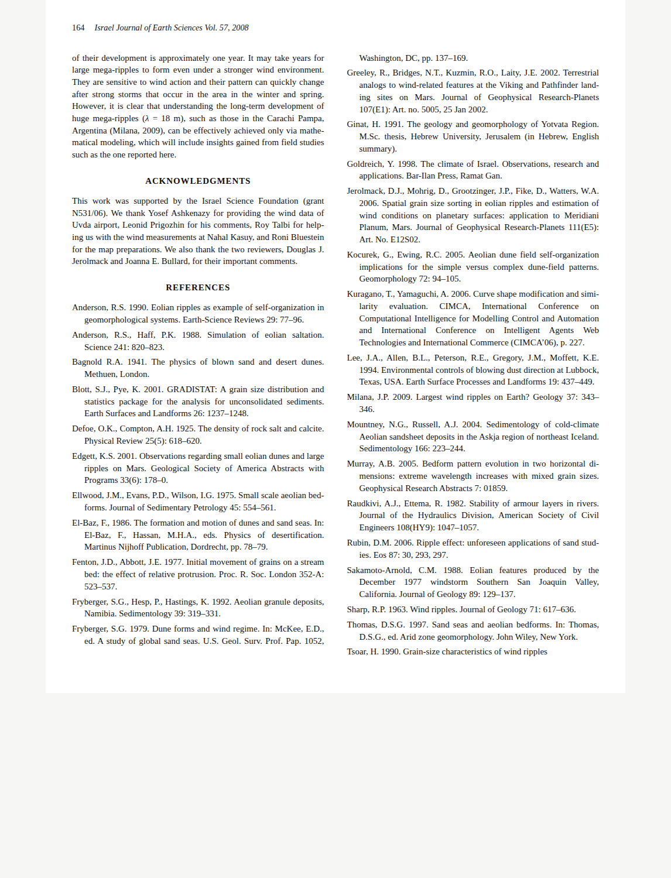164 Israel Journal of Earth Sciences Vol. 57, 2008
of their development is approximately one year. It may take years for large mega-ripples to form even under a stronger wind environment. They are sensitive to wind action and their pattern can quickly change after strong storms that occur in the area in the winter and spring. However, it is clear that understanding the long-term development of huge mega-ripples (λ = 18 m), such as those in the Carachi Pampa, Argentina (Milana, 2009), can be effectively achieved only via mathematical modeling, which will include insights gained from field studies such as the one reported here.
ACKNOWLEDGMENTS
This work was supported by the Israel Science Foundation (grant N531/06). We thank Yosef Ashkenazy for providing the wind data of Uvda airport, Leonid Prigozhin for his comments, Roy Talbi for helping us with the wind measurements at Nahal Kasuy, and Roni Bluestein for the map preparations. We also thank the two reviewers, Douglas J. Jerolmack and Joanna E. Bullard, for their important comments.
REFERENCES
Anderson, R.S. 1990. Eolian ripples as example of self-organization in geomorphological systems. Earth-Science Reviews 29: 77–96.
Anderson, R.S., Haff, P.K. 1988. Simulation of eolian saltation. Science 241: 820–823.
Bagnold R.A. 1941. The physics of blown sand and desert dunes. Methuen, London.
Blott, S.J., Pye, K. 2001. GRADISTAT: A grain size distribution and statistics package for the analysis for unconsolidated sediments. Earth Surfaces and Landforms 26: 1237–1248.
Defoe, O.K., Compton, A.H. 1925. The density of rock salt and calcite. Physical Review 25(5): 618–620.
Edgett, K.S. 2001. Observations regarding small eolian dunes and large ripples on Mars. Geological Society of America Abstracts with Programs 33(6): 178–0.
Ellwood, J.M., Evans, P.D., Wilson, I.G. 1975. Small scale aeolian bedforms. Journal of Sedimentary Petrology 45: 554–561.
El-Baz, F., 1986. The formation and motion of dunes and sand seas. In: El-Baz, F., Hassan, M.H.A., eds. Physics of desertification. Martinus Nijhoff Publication, Dordrecht, pp. 78–79.
Fenton, J.D., Abbott, J.E. 1977. Initial movement of grains on a stream bed: the effect of relative protrusion. Proc. R. Soc. London 352-A: 523–537.
Fryberger, S.G., Hesp, P., Hastings, K. 1992. Aeolian granule deposits, Namibia. Sedimentology 39: 319–331.
Fryberger, S.G. 1979. Dune forms and wind regime. In: McKee, E.D., ed. A study of global sand seas. U.S. Geol. Surv. Prof. Pap. 1052, Washington, DC, pp. 137–169.
Greeley, R., Bridges, N.T., Kuzmin, R.O., Laity, J.E. 2002. Terrestrial analogs to wind-related features at the Viking and Pathfinder landing sites on Mars. Journal of Geophysical Research-Planets 107(E1): Art. no. 5005, 25 Jan 2002.
Ginat, H. 1991. The geology and geomorphology of Yotvata Region. M.Sc. thesis, Hebrew University, Jerusalem (in Hebrew, English summary).
Goldreich, Y. 1998. The climate of Israel. Observations, research and applications. Bar-Ilan Press, Ramat Gan.
Jerolmack, D.J., Mohrig, D., Grootzinger, J.P., Fike, D., Watters, W.A. 2006. Spatial grain size sorting in eolian ripples and estimation of wind conditions on planetary surfaces: application to Meridiani Planum, Mars. Journal of Geophysical Research-Planets 111(E5): Art. No. E12S02.
Kocurek, G., Ewing, R.C. 2005. Aeolian dune field self-organization implications for the simple versus complex dune-field patterns. Geomorphology 72: 94–105.
Kuragano, T., Yamaguchi, A. 2006. Curve shape modification and similarity evaluation. CIMCA, International Conference on Computational Intelligence for Modelling Control and Automation and International Conference on Intelligent Agents Web Technologies and International Commerce (CIMCA’06), p. 227.
Lee, J.A., Allen, B.L., Peterson, R.E., Gregory, J.M., Moffett, K.E. 1994. Environmental controls of blowing dust direction at Lubbock, Texas, USA. Earth Surface Processes and Landforms 19: 437–449.
Milana, J.P. 2009. Largest wind ripples on Earth? Geology 37: 343–346.
Mountney, N.G., Russell, A.J. 2004. Sedimentology of cold-climate Aeolian sandsheet deposits in the Askja region of northeast Iceland. Sedimentology 166: 223–244.
Murray, A.B. 2005. Bedform pattern evolution in two horizontal dimensions: extreme wavelength increases with mixed grain sizes. Geophysical Research Abstracts 7: 01859.
Raudkivi, A.J., Ettema, R. 1982. Stability of armour layers in rivers. Journal of the Hydraulics Division, American Society of Civil Engineers 108(HY9): 1047–1057.
Rubin, D.M. 2006. Ripple effect: unforeseen applications of sand studies. Eos 87: 30, 293, 297.
Sakamoto-Arnold, C.M. 1988. Eolian features produced by the December 1977 windstorm Southern San Joaquin Valley, California. Journal of Geology 89: 129–137.
Sharp, R.P. 1963. Wind ripples. Journal of Geology 71: 617–636.
Thomas, D.S.G. 1997. Sand seas and aeolian bedforms. In: Thomas, D.S.G., ed. Arid zone geomorphology. John Wiley, New York.
Tsoar, H. 1990. Grain-size characteristics of wind ripples